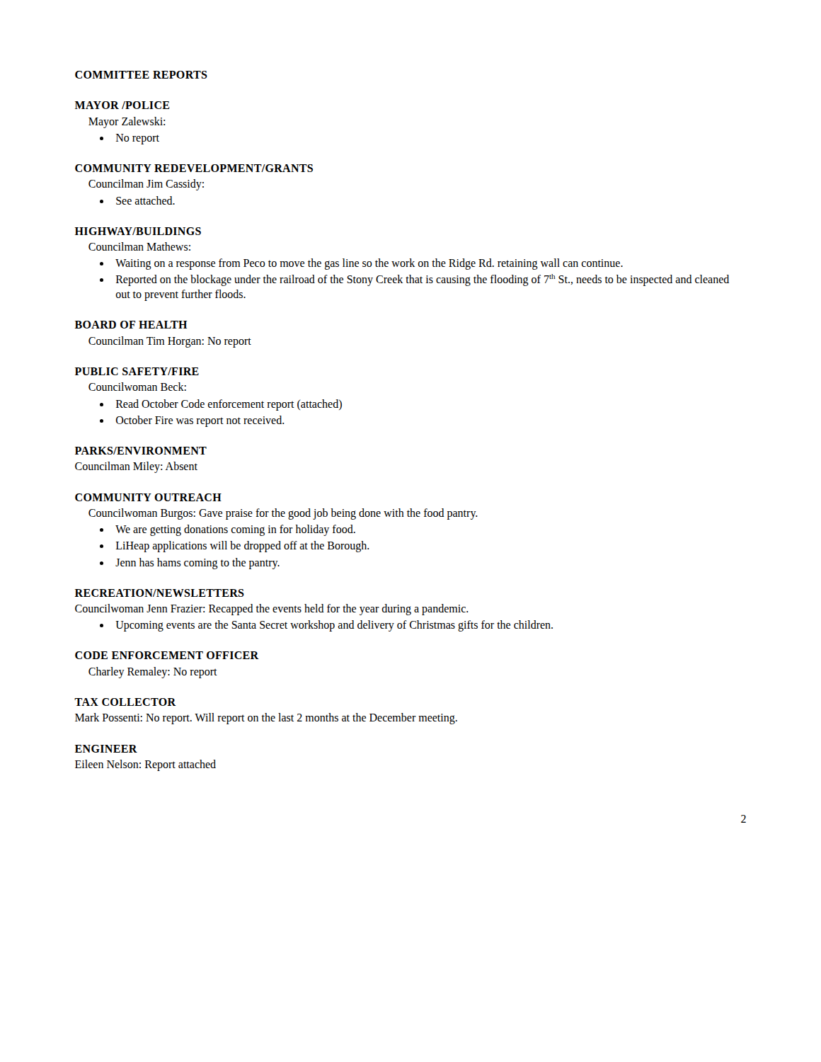COMMITTEE REPORTS
MAYOR /POLICE
Mayor Zalewski:
No report
COMMUNITY REDEVELOPMENT/GRANTS
Councilman Jim Cassidy:
See attached.
HIGHWAY/BUILDINGS
Councilman Mathews:
Waiting on a response from Peco to move the gas line so the work on the Ridge Rd. retaining wall can continue.
Reported on the blockage under the railroad of the Stony Creek that is causing the flooding of 7th St., needs to be inspected and cleaned out to prevent further floods.
BOARD OF HEALTH
Councilman Tim Horgan: No report
PUBLIC SAFETY/FIRE
Councilwoman Beck:
Read October Code enforcement report (attached)
October Fire was report not received.
PARKS/ENVIRONMENT
Councilman Miley: Absent
COMMUNITY OUTREACH
Councilwoman Burgos: Gave praise for the good job being done with the food pantry.
We are getting donations coming in for holiday food.
LiHeap applications will be dropped off at the Borough.
Jenn has hams coming to the pantry.
RECREATION/NEWSLETTERS
Councilwoman Jenn Frazier: Recapped the events held for the year during a pandemic.
Upcoming events are the Santa Secret workshop and delivery of Christmas gifts for the children.
CODE ENFORCEMENT OFFICER
Charley Remaley: No report
TAX COLLECTOR
Mark Possenti: No report. Will report on the last 2 months at the December meeting.
ENGINEER
Eileen Nelson: Report attached
2